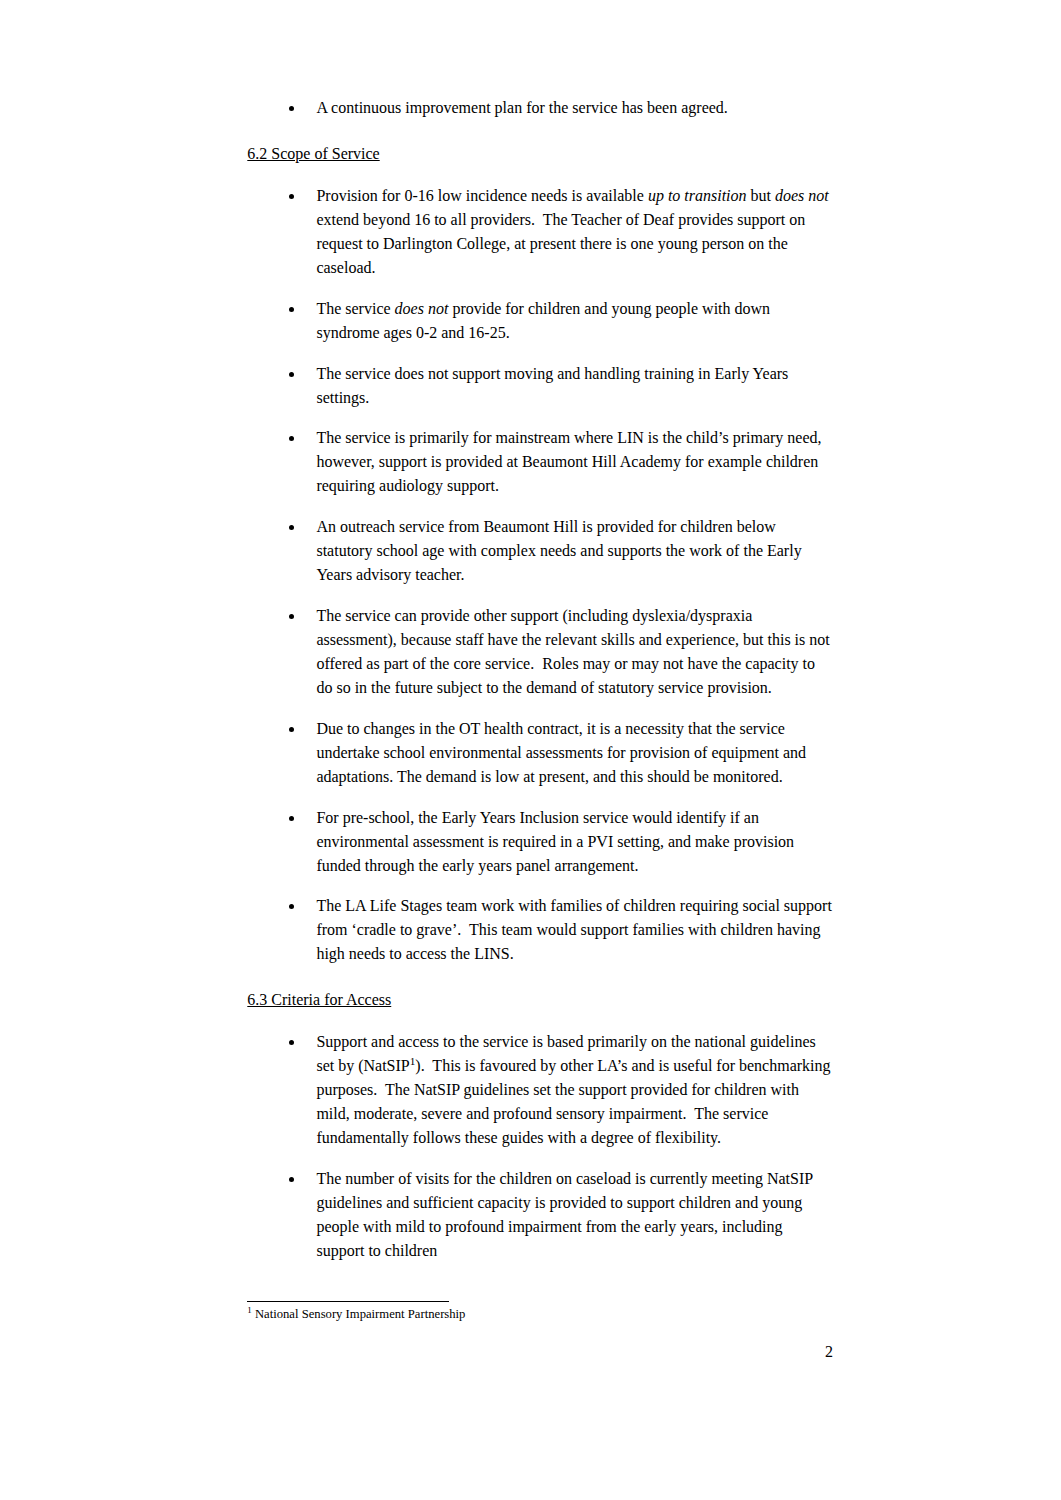A continuous improvement plan for the service has been agreed.
6.2 Scope of Service
Provision for 0-16 low incidence needs is available up to transition but does not extend beyond 16 to all providers. The Teacher of Deaf provides support on request to Darlington College, at present there is one young person on the caseload.
The service does not provide for children and young people with down syndrome ages 0-2 and 16-25.
The service does not support moving and handling training in Early Years settings.
The service is primarily for mainstream where LIN is the child’s primary need, however, support is provided at Beaumont Hill Academy for example children requiring audiology support.
An outreach service from Beaumont Hill is provided for children below statutory school age with complex needs and supports the work of the Early Years advisory teacher.
The service can provide other support (including dyslexia/dyspraxia assessment), because staff have the relevant skills and experience, but this is not offered as part of the core service. Roles may or may not have the capacity to do so in the future subject to the demand of statutory service provision.
Due to changes in the OT health contract, it is a necessity that the service undertake school environmental assessments for provision of equipment and adaptations. The demand is low at present, and this should be monitored.
For pre-school, the Early Years Inclusion service would identify if an environmental assessment is required in a PVI setting, and make provision funded through the early years panel arrangement.
The LA Life Stages team work with families of children requiring social support from ‘cradle to grave’. This team would support families with children having high needs to access the LINS.
6.3 Criteria for Access
Support and access to the service is based primarily on the national guidelines set by (NatSIP1). This is favoured by other LA’s and is useful for benchmarking purposes. The NatSIP guidelines set the support provided for children with mild, moderate, severe and profound sensory impairment. The service fundamentally follows these guides with a degree of flexibility.
The number of visits for the children on caseload is currently meeting NatSIP guidelines and sufficient capacity is provided to support children and young people with mild to profound impairment from the early years, including support to children
1 National Sensory Impairment Partnership
2